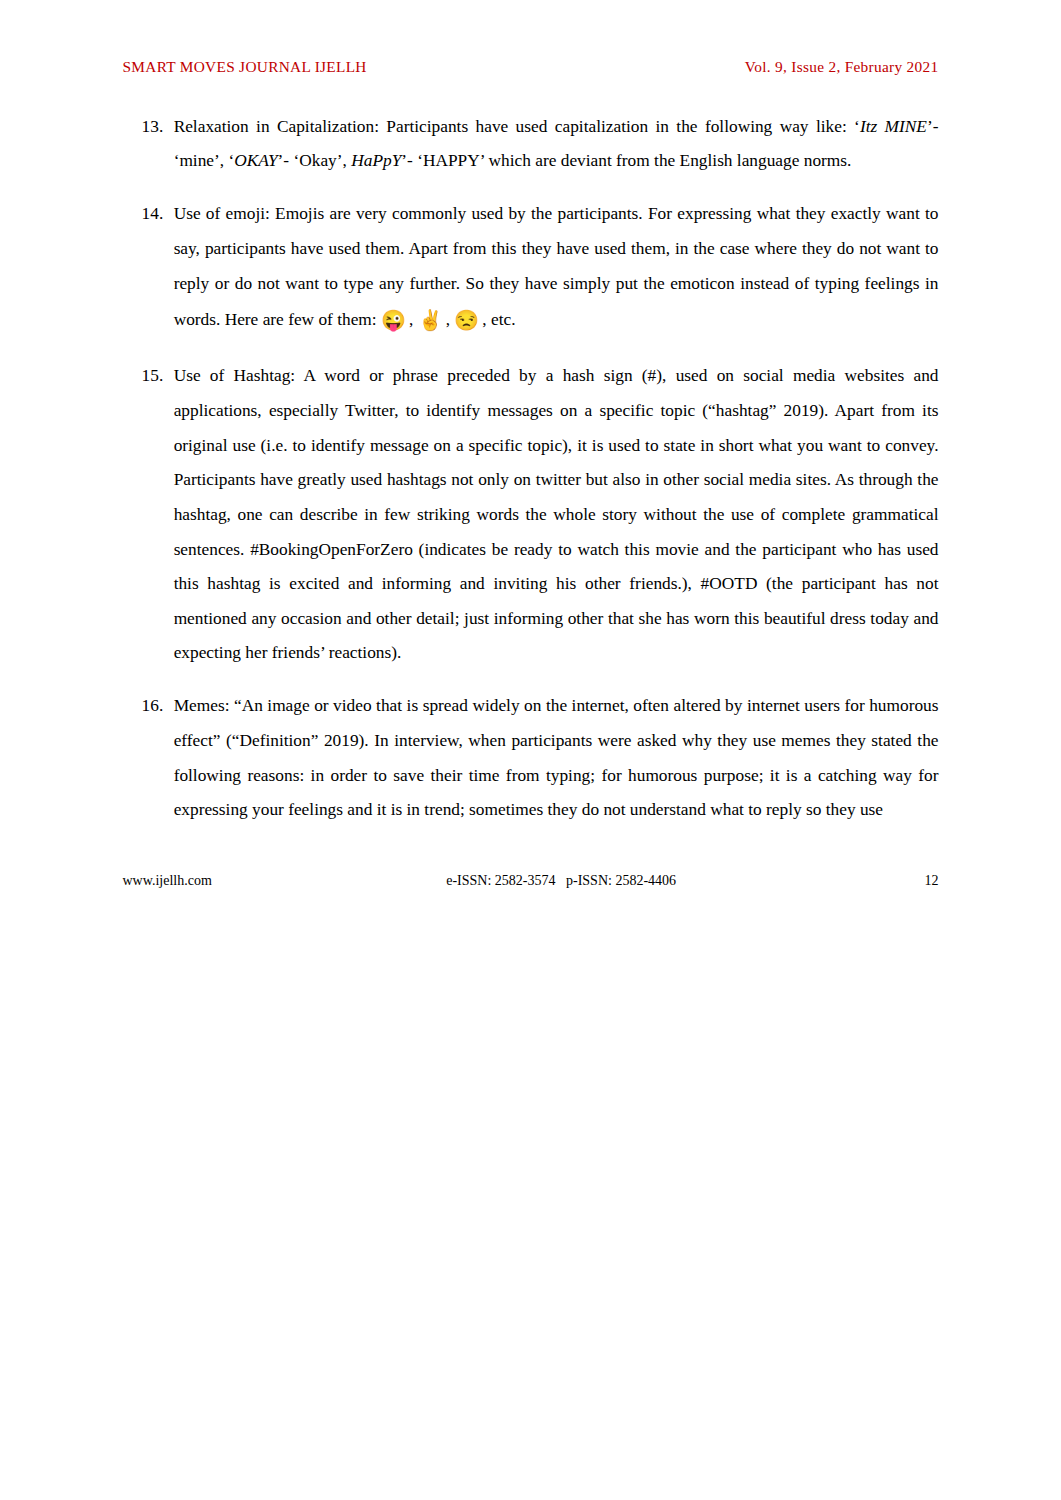Smart Moves Journal IJELLH Vol. 9, Issue 2, February 2021
Relaxation in Capitalization: Participants have used capitalization in the following way like: ‘Itz MINE’- ‘mine’, ‘OKAY’- ‘Okay’, HaPpY’- ‘HAPPY’ which are deviant from the English language norms.
Use of emoji: Emojis are very commonly used by the participants. For expressing what they exactly want to say, participants have used them. Apart from this they have used them, in the case where they do not want to reply or do not want to type any further. So they have simply put the emoticon instead of typing feelings in words. Here are few of them: 😜, ✌️, 😒, etc.
Use of Hashtag: A word or phrase preceded by a hash sign (#), used on social media websites and applications, especially Twitter, to identify messages on a specific topic (“hashtag” 2019). Apart from its original use (i.e. to identify message on a specific topic), it is used to state in short what you want to convey. Participants have greatly used hashtags not only on twitter but also in other social media sites. As through the hashtag, one can describe in few striking words the whole story without the use of complete grammatical sentences. #BookingOpenForZero (indicates be ready to watch this movie and the participant who has used this hashtag is excited and informing and inviting his other friends.), #OOTD (the participant has not mentioned any occasion and other detail; just informing other that she has worn this beautiful dress today and expecting her friends’ reactions).
Memes: “An image or video that is spread widely on the internet, often altered by internet users for humorous effect” (“Definition” 2019). In interview, when participants were asked why they use memes they stated the following reasons: in order to save their time from typing; for humorous purpose; it is a catching way for expressing your feelings and it is in trend; sometimes they do not understand what to reply so they use
www.ijellh.com e-ISSN: 2582-3574 p-ISSN: 2582-4406 12